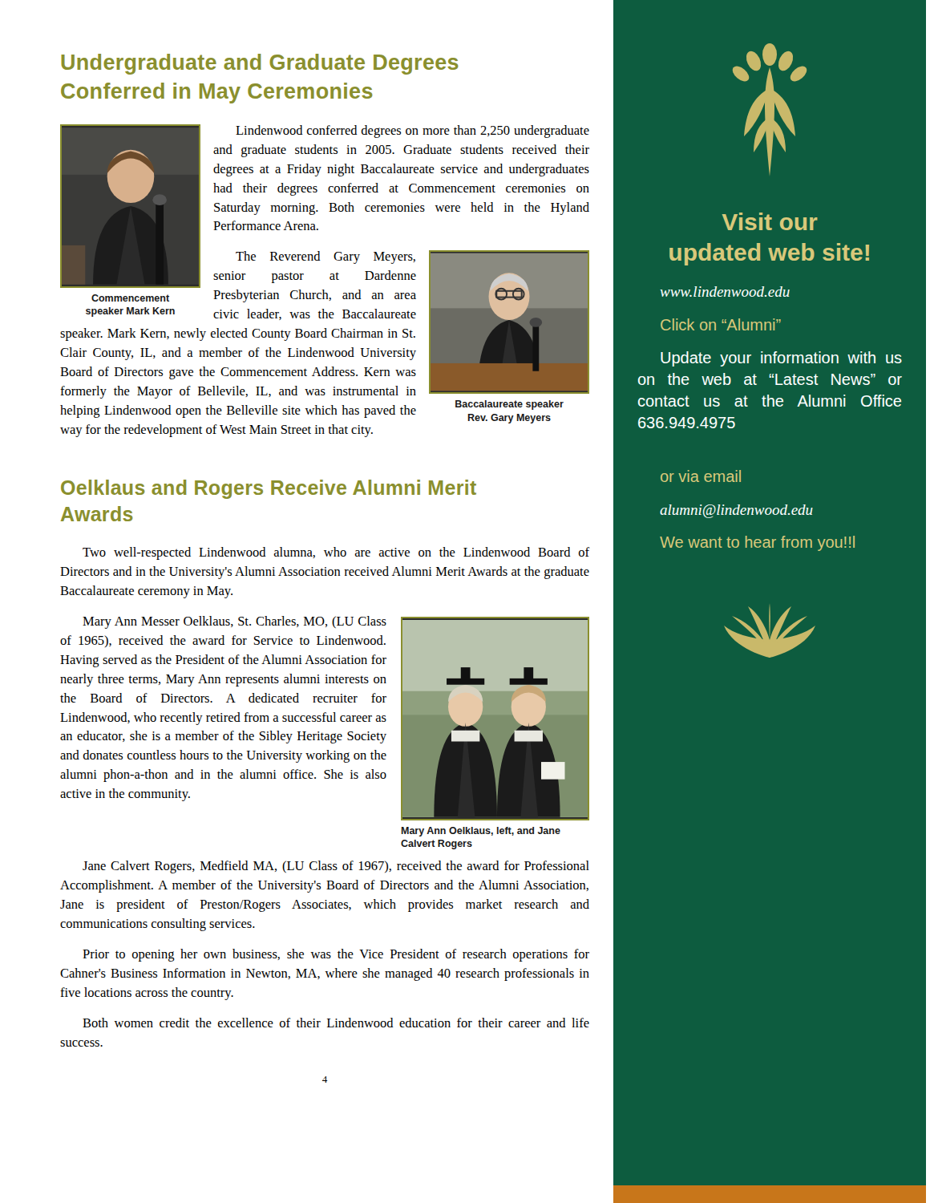Undergraduate and Graduate Degrees
Conferred in May Ceremonies
Commencement
speaker Mark Kern
Lindenwood conferred degrees on more than 2,250 undergraduate and graduate students in 2005. Graduate students received their degrees at a Friday night Baccalaureate service and undergraduates had their degrees conferred at Commencement ceremonies on Saturday morning. Both ceremonies were held in the Hyland Performance Arena.
Baccalaureate speaker
Rev. Gary Meyers
The Reverend Gary Meyers, senior pastor at Dardenne Presbyterian Church, and an area civic leader, was the Baccalaureate speaker. Mark Kern, newly elected County Board Chairman in St. Clair County, IL, and a member of the Lindenwood University Board of Directors gave the Commencement Address. Kern was formerly the Mayor of Bellevile, IL, and was instrumental in helping Lindenwood open the Belleville site which has paved the way for the redevelopment of West Main Street in that city.
Oelklaus and Rogers Receive Alumni Merit
Awards
Two well-respected Lindenwood alumna, who are active on the Lindenwood Board of Directors and in the University's Alumni Association received Alumni Merit Awards at the graduate Baccalaureate ceremony in May.
Mary Ann Oelklaus, left, and Jane Calvert Rogers
Mary Ann Messer Oelklaus, St. Charles, MO, (LU Class of 1965), received the award for Service to Lindenwood. Having served as the President of the Alumni Association for nearly three terms, Mary Ann represents alumni interests on the Board of Directors. A dedicated recruiter for Lindenwood, who recently retired from a successful career as an educator, she is a member of the Sibley Heritage Society and donates countless hours to the University working on the alumni phon-a-thon and in the alumni office. She is also active in the community.
Jane Calvert Rogers, Medfield MA, (LU Class of 1967), received the award for Professional Accomplishment. A member of the University's Board of Directors and the Alumni Association, Jane is president of Preston/Rogers Associates, which provides market research and communications consulting services.
Prior to opening her own business, she was the Vice President of research operations for Cahner's Business Information in Newton, MA, where she managed 40 research professionals in five locations across the country.
Both women credit the excellence of their Lindenwood education for their career and life success.
4
Visit our
updated web site!
www.lindenwood.edu
Click on “Alumni”
Update your information with us on the web at “Latest News” or contact us at the Alumni Office 636.949.4975
or via email
alumni@lindenwood.edu
We want to hear from you!!l